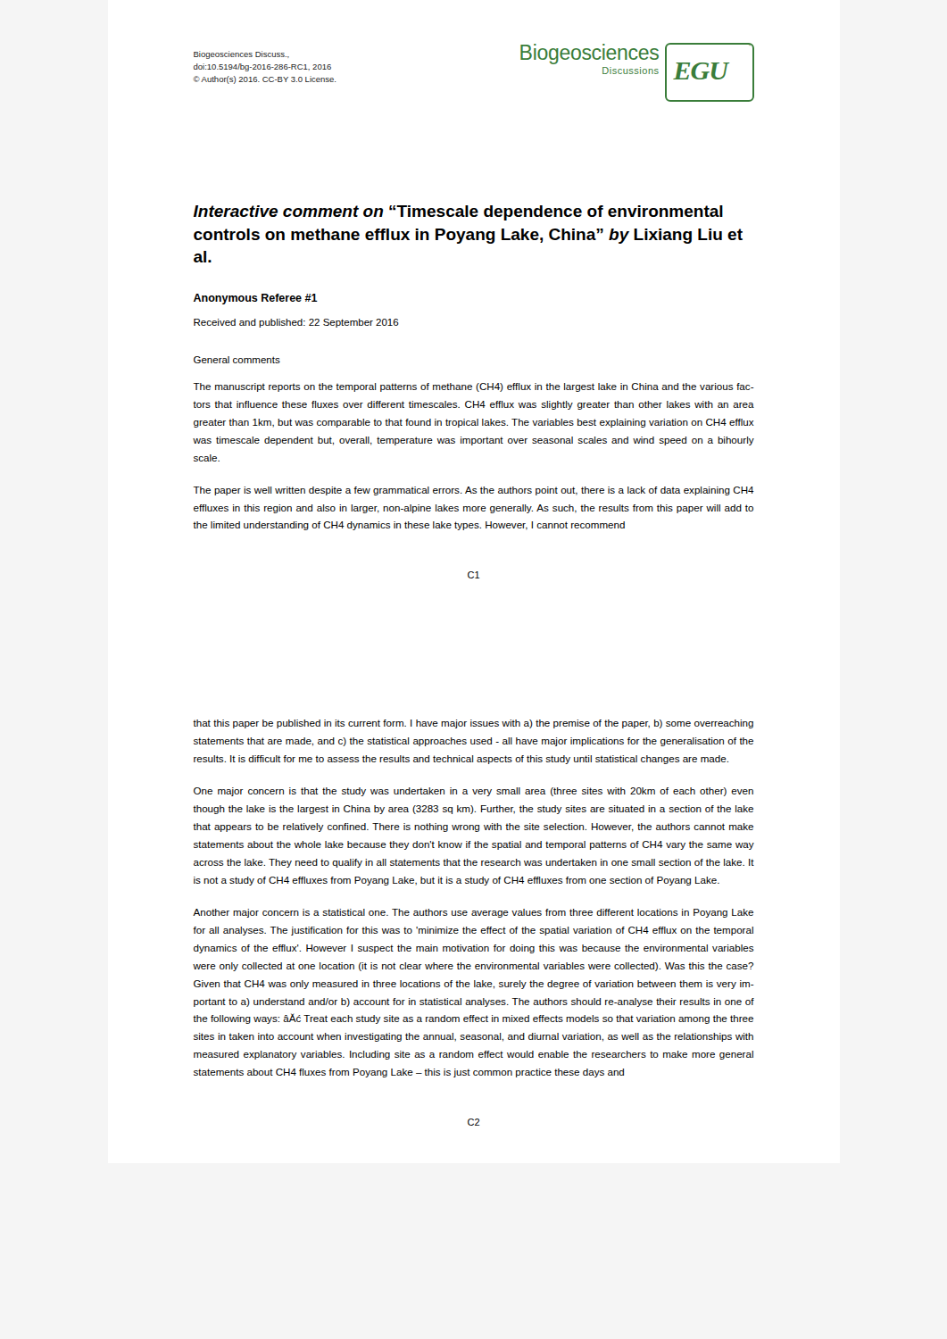Biogeosciences Discuss.,
doi:10.5194/bg-2016-286-RC1, 2016
© Author(s) 2016. CC-BY 3.0 License.
Biogeosciences
Discussions
EGU Open Access
Interactive comment on “Timescale dependence of environmental controls on methane efflux in Poyang Lake, China” by Lixiang Liu et al.
Anonymous Referee #1
Received and published: 22 September 2016
General comments
The manuscript reports on the temporal patterns of methane (CH4) efflux in the largest lake in China and the various factors that influence these fluxes over different timescales. CH4 efflux was slightly greater than other lakes with an area greater than 1km, but was comparable to that found in tropical lakes. The variables best explaining variation on CH4 efflux was timescale dependent but, overall, temperature was important over seasonal scales and wind speed on a bihourly scale.
The paper is well written despite a few grammatical errors. As the authors point out, there is a lack of data explaining CH4 effluxes in this region and also in larger, non-alpine lakes more generally. As such, the results from this paper will add to the limited understanding of CH4 dynamics in these lake types. However, I cannot recommend
C1
that this paper be published in its current form. I have major issues with a) the premise of the paper, b) some overreaching statements that are made, and c) the statistical approaches used - all have major implications for the generalisation of the results. It is difficult for me to assess the results and technical aspects of this study until statistical changes are made.
One major concern is that the study was undertaken in a very small area (three sites with 20km of each other) even though the lake is the largest in China by area (3283 sq km). Further, the study sites are situated in a section of the lake that appears to be relatively confined. There is nothing wrong with the site selection. However, the authors cannot make statements about the whole lake because they don't know if the spatial and temporal patterns of CH4 vary the same way across the lake. They need to qualify in all statements that the research was undertaken in one small section of the lake. It is not a study of CH4 effluxes from Poyang Lake, but it is a study of CH4 effluxes from one section of Poyang Lake.
Another major concern is a statistical one. The authors use average values from three different locations in Poyang Lake for all analyses. The justification for this was to 'minimize the effect of the spatial variation of CH4 efflux on the temporal dynamics of the efflux'. However I suspect the main motivation for doing this was because the environmental variables were only collected at one location (it is not clear where the environmental variables were collected). Was this the case? Given that CH4 was only measured in three locations of the lake, surely the degree of variation between them is very important to a) understand and/or b) account for in statistical analyses. The authors should re-analyse their results in one of the following ways: âĂć Treat each study site as a random effect in mixed effects models so that variation among the three sites in taken into account when investigating the annual, seasonal, and diurnal variation, as well as the relationships with measured explanatory variables. Including site as a random effect would enable the researchers to make more general statements about CH4 fluxes from Poyang Lake – this is just common practice these days and
C2